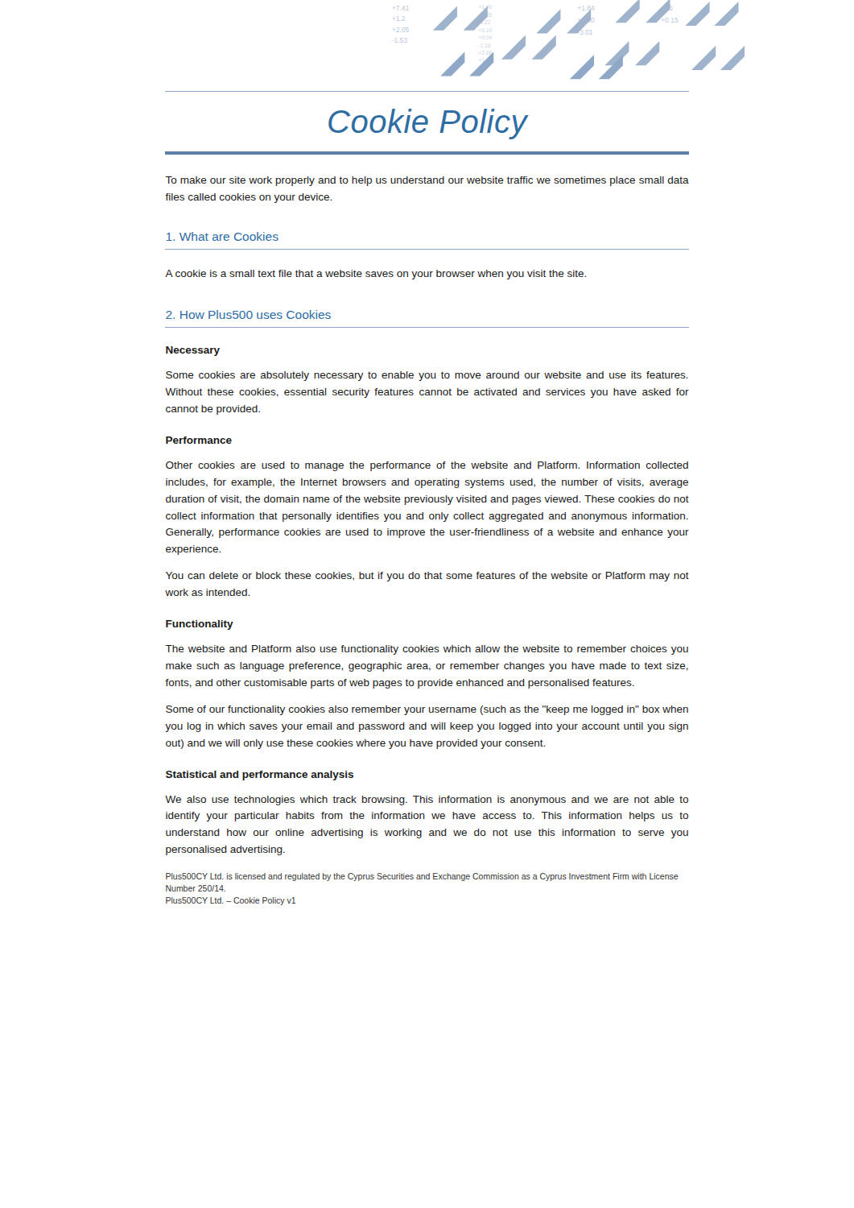+7.41 +1.2 +2.05 -1.53 +1.40 +0.85 -0.22 +3.10 +0.04 -1.18 +2.66 +1.40 +1.84 +2.40 -3.01 -1.5 +0.15
Cookie Policy
To make our site work properly and to help us understand our website traffic we sometimes place small data files called cookies on your device.
1. What are Cookies
A cookie is a small text file that a website saves on your browser when you visit the site.
2. How Plus500 uses Cookies
Necessary
Some cookies are absolutely necessary to enable you to move around our website and use its features. Without these cookies, essential security features cannot be activated and services you have asked for cannot be provided.
Performance
Other cookies are used to manage the performance of the website and Platform. Information collected includes, for example, the Internet browsers and operating systems used, the number of visits, average duration of visit, the domain name of the website previously visited and pages viewed. These cookies do not collect information that personally identifies you and only collect aggregated and anonymous information. Generally, performance cookies are used to improve the user-friendliness of a website and enhance your experience.
You can delete or block these cookies, but if you do that some features of the website or Platform may not work as intended.
Functionality
The website and Platform also use functionality cookies which allow the website to remember choices you make such as language preference, geographic area, or remember changes you have made to text size, fonts, and other customisable parts of web pages to provide enhanced and personalised features.
Some of our functionality cookies also remember your username (such as the "keep me logged in" box when you log in which saves your email and password and will keep you logged into your account until you sign out) and we will only use these cookies where you have provided your consent.
Statistical and performance analysis
We also use technologies which track browsing. This information is anonymous and we are not able to identify your particular habits from the information we have access to. This information helps us to understand how our online advertising is working and we do not use this information to serve you personalised advertising.
Plus500CY Ltd. is licensed and regulated by the Cyprus Securities and Exchange Commission as a Cyprus Investment Firm with License Number 250/14.
Plus500CY Ltd. – Cookie Policy v1